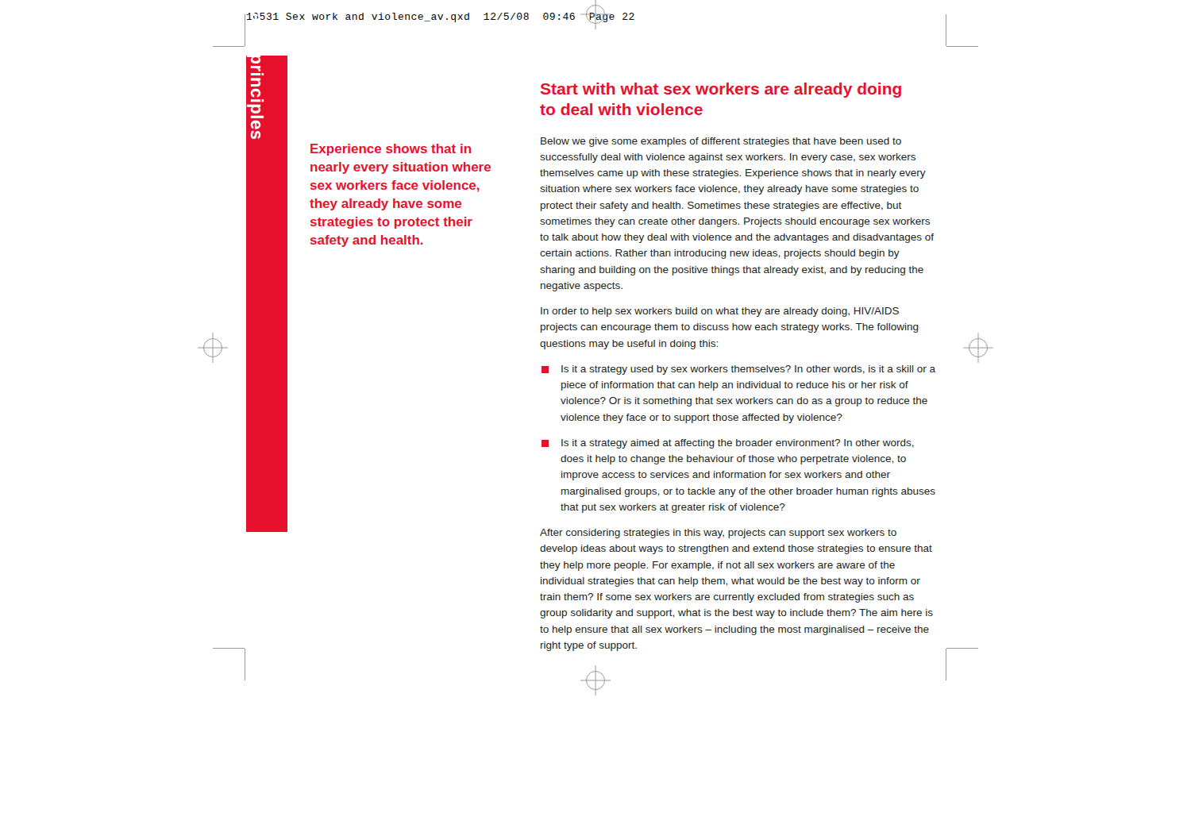10531 Sex work and violence_av.qxd 12/5/08 09:46 Page 22
Basic principles
22
Experience shows that in nearly every situation where sex workers face violence, they already have some strategies to protect their safety and health.
Start with what sex workers are already doing
to deal with violence
Below we give some examples of different strategies that have been used to successfully deal with violence against sex workers. In every case, sex workers themselves came up with these strategies. Experience shows that in nearly every situation where sex workers face violence, they already have some strategies to protect their safety and health. Sometimes these strategies are effective, but sometimes they can create other dangers. Projects should encourage sex workers to talk about how they deal with violence and the advantages and disadvantages of certain actions. Rather than introducing new ideas, projects should begin by sharing and building on the positive things that already exist, and by reducing the negative aspects.
In order to help sex workers build on what they are already doing, HIV/AIDS projects can encourage them to discuss how each strategy works. The following questions may be useful in doing this:
Is it a strategy used by sex workers themselves? In other words, is it a skill or a piece of information that can help an individual to reduce his or her risk of violence? Or is it something that sex workers can do as a group to reduce the violence they face or to support those affected by violence?
Is it a strategy aimed at affecting the broader environment? In other words, does it help to change the behaviour of those who perpetrate violence, to improve access to services and information for sex workers and other marginalised groups, or to tackle any of the other broader human rights abuses that put sex workers at greater risk of violence?
After considering strategies in this way, projects can support sex workers to develop ideas about ways to strengthen and extend those strategies to ensure that they help more people. For example, if not all sex workers are aware of the individual strategies that can help them, what would be the best way to inform or train them? If some sex workers are currently excluded from strategies such as group solidarity and support, what is the best way to include them? The aim here is to help ensure that all sex workers – including the most marginalised – receive the right type of support.